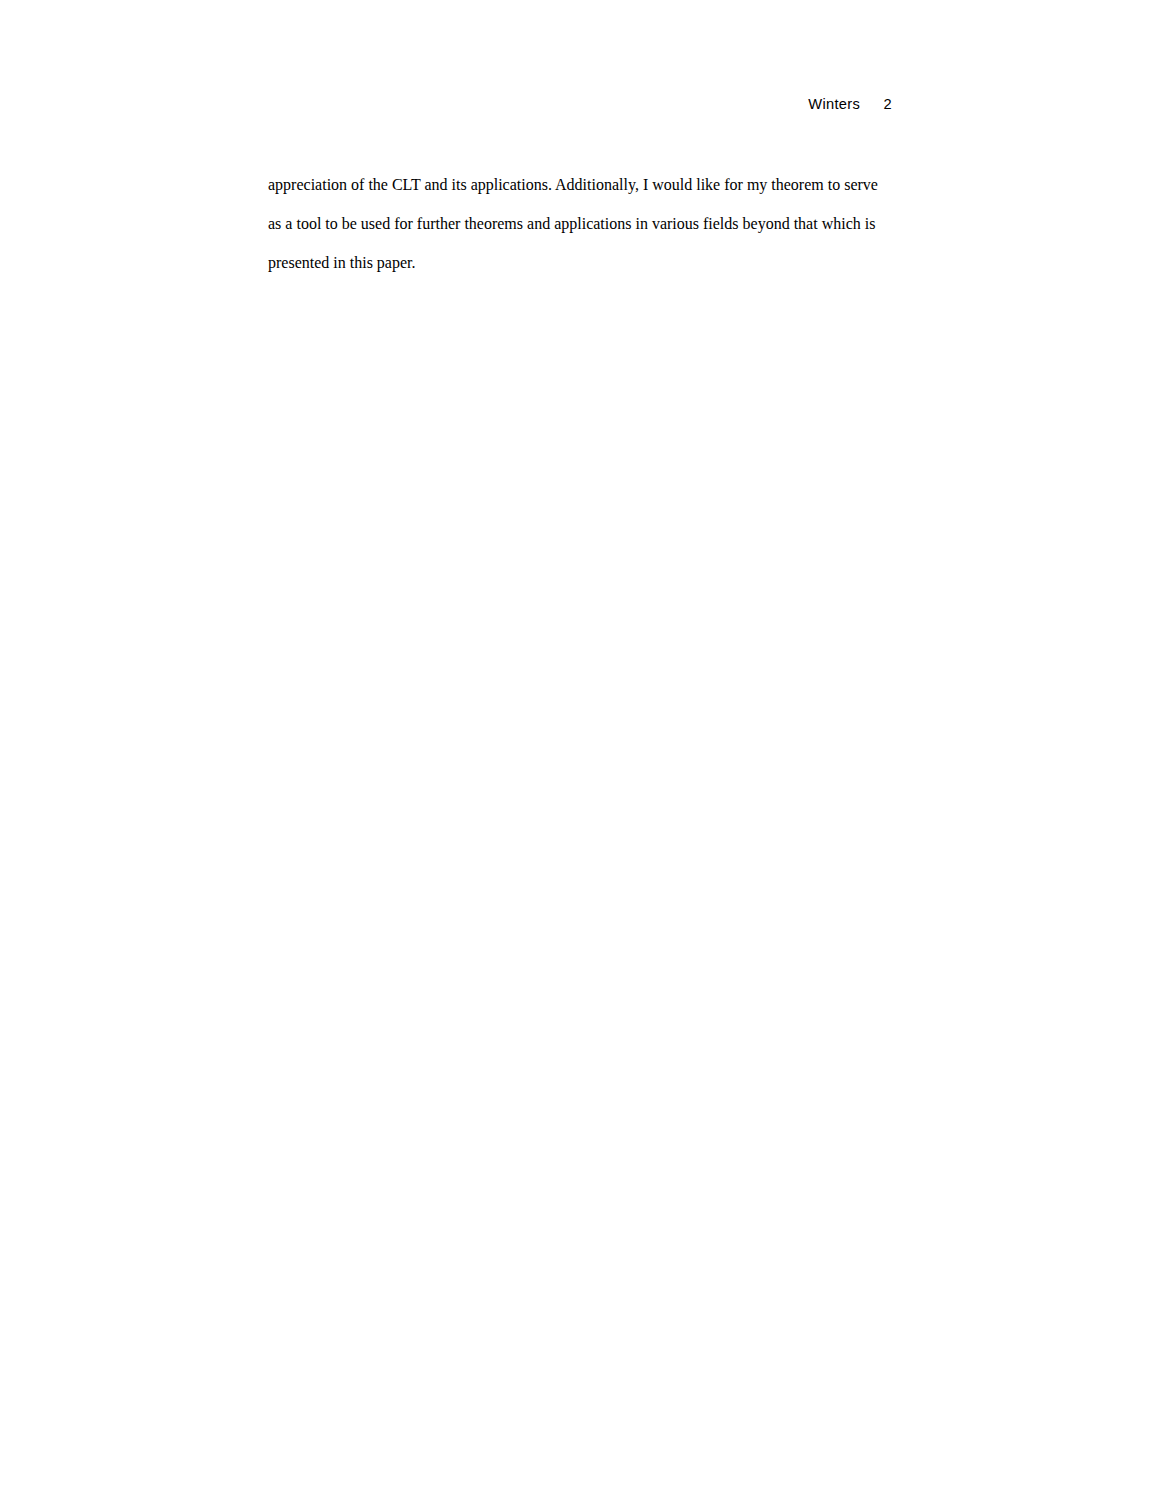Winters2
appreciation of the CLT and its applications. Additionally, I would like for my theorem to serve as a tool to be used for further theorems and applications in various fields beyond that which is presented in this paper.